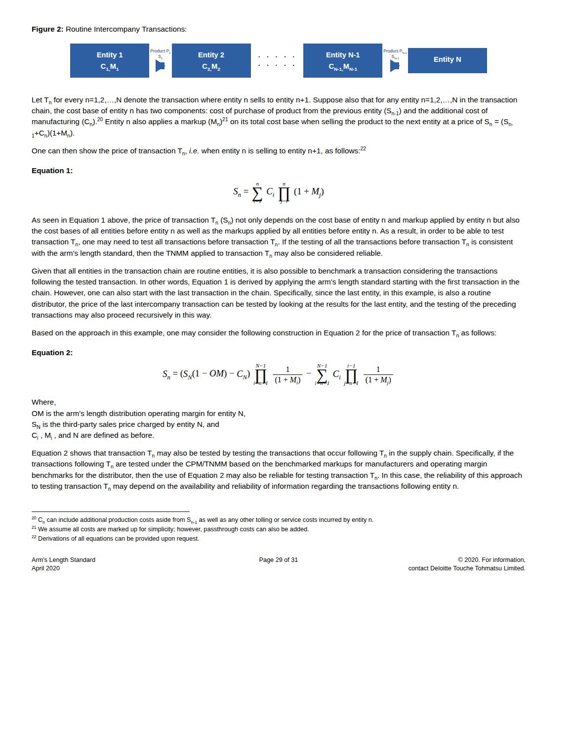Figure 2: Routine Intercompany Transactions:
Entity 1 C1,M1
Product P1 S1
Entity 2 C2,M2
· · · · · · · · · ·
Entity N-1 CN-1,MN-1
Product PN-1 SN-1
Entity N
Let Tn for every n=1,2,…,N denote the transaction where entity n sells to entity n+1. Suppose also that for any entity n=1,2,…,N in the transaction chain, the cost base of entity n has two components: cost of purchase of product from the previous entity (Sn-1) and the additional cost of manufacturing (Cn).20 Entity n also applies a markup (Mn)21 on its total cost base when selling the product to the next entity at a price of Sn = (Sn-1+Cn)(1+Mn).
One can then show the price of transaction Tn, i.e. when entity n is selling to entity n+1, as follows:22
Equation 1:
Sn = n ∑ i=1 Ci n ∏ j=i (1 + Mj)
As seen in Equation 1 above, the price of transaction Tn (Sn) not only depends on the cost base of entity n and markup applied by entity n but also the cost bases of all entities before entity n as well as the markups applied by all entities before entity n. As a result, in order to be able to test transaction Tn, one may need to test all transactions before transaction Tn. If the testing of all the transactions before transaction Tn is consistent with the arm's length standard, then the TNMM applied to transaction Tn may also be considered reliable.
Given that all entities in the transaction chain are routine entities, it is also possible to benchmark a transaction considering the transactions following the tested transaction. In other words, Equation 1 is derived by applying the arm's length standard starting with the first transaction in the chain. However, one can also start with the last transaction in the chain. Specifically, since the last entity, in this example, is also a routine distributor, the price of the last intercompany transaction can be tested by looking at the results for the last entity, and the testing of the preceding transactions may also proceed recursively in this way.
Based on the approach in this example, one may consider the following construction in Equation 2 for the price of transaction Tn as follows:
Equation 2:
Sn = (SN(1 − OM) − CN) N−1 ∏ i=n+1 1 (1 + Mi) − N−1 ∑ i=n+1 Ci i−1 ∏ j=n+1 1 (1 + Mj)
Where,
OM is the arm's length distribution operating margin for entity N,
SN is the third-party sales price charged by entity N, and
Ci , Mi , and N are defined as before.
Equation 2 shows that transaction Tn may also be tested by testing the transactions that occur following Tn in the supply chain. Specifically, if the transactions following Tn are tested under the CPM/TNMM based on the benchmarked markups for manufacturers and operating margin benchmarks for the distributor, then the use of Equation 2 may also be reliable for testing transaction Tn. In this case, the reliability of this approach to testing transaction Tn may depend on the availability and reliability of information regarding the transactions following entity n.
20 Cn can include additional production costs aside from Sn-1 as well as any other tolling or service costs incurred by entity n.
21 We assume all costs are marked up for simplicity; however, passthrough costs can also be added.
22 Derivations of all equations can be provided upon request.
Arm's Length Standard
April 2020
Page 29 of 31
© 2020. For information,
contact Deloitte Touche Tohmatsu Limited.